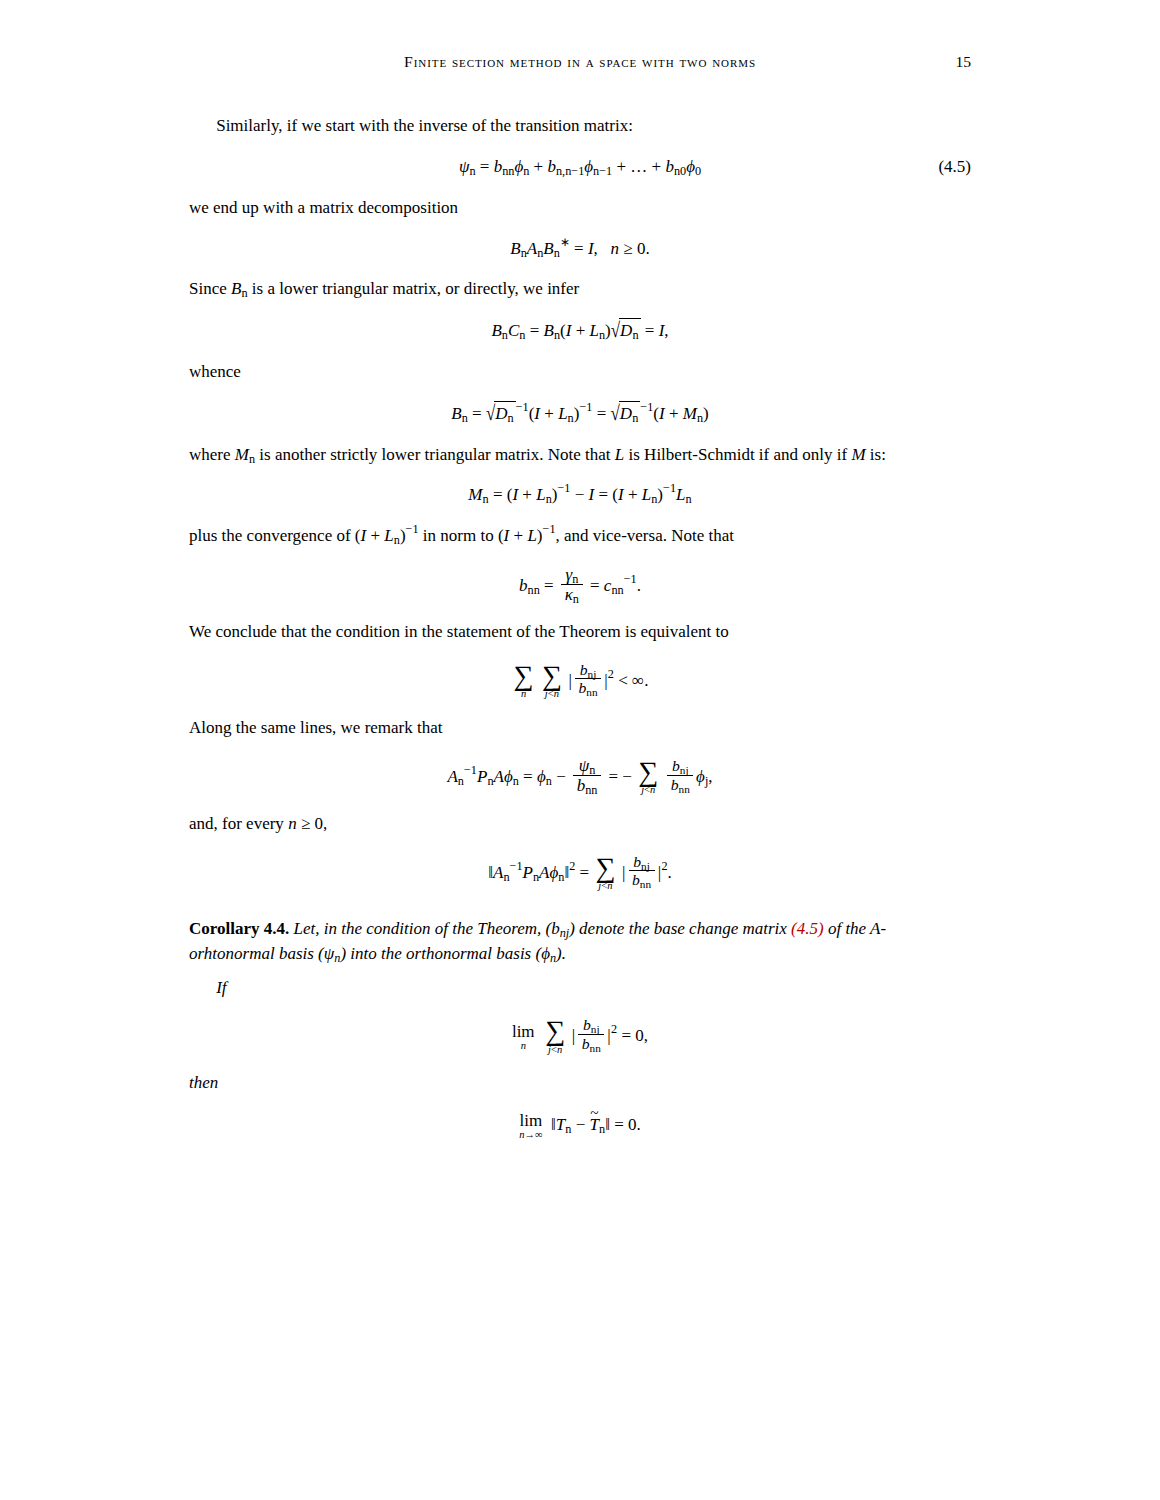Finite section method in a space with two norms 15
Similarly, if we start with the inverse of the transition matrix:
ψn = bnnϕn + bn,n−1ϕn−1 + … + bn0ϕ0 (4.5)
we end up with a matrix decomposition
BnAnBn∗ = I, n ≥ 0.
Since Bn is a lower triangular matrix, or directly, we infer
BnCn = Bn(I + Ln)√Dn = I,
whence
Bn = √Dn−1(I + Ln)−1 = √Dn−1(I + Mn)
where Mn is another strictly lower triangular matrix. Note that L is Hilbert-Schmidt if and only if M is:
Mn = (I + Ln)−1 − I = (I + Ln)−1Ln
plus the convergence of (I + Ln)−1 in norm to (I + L)−1, and vice-versa. Note that
bnn = γn κn = cnn−1.
We conclude that the condition in the statement of the Theorem is equivalent to
∑n ∑j<n |bnj bnn|2 < ∞.
Along the same lines, we remark that
An−1PnAϕn = ϕn − ψn bnn = − ∑j<n bnj bnn ϕj,
and, for every n ≥ 0,
‖An−1PnAϕn‖2 = ∑j<n |bnj bnn|2.
Corollary 4.4. Let, in the condition of the Theorem, (bnj) denote the base change matrix (4.5) of the A-orhtonormal basis (ψn) into the orthonormal basis (ϕn).
If
lim n ∑j<n |bnj bnn|2 = 0,
then
lim n→∞ ‖Tn − ~Tn‖ = 0.